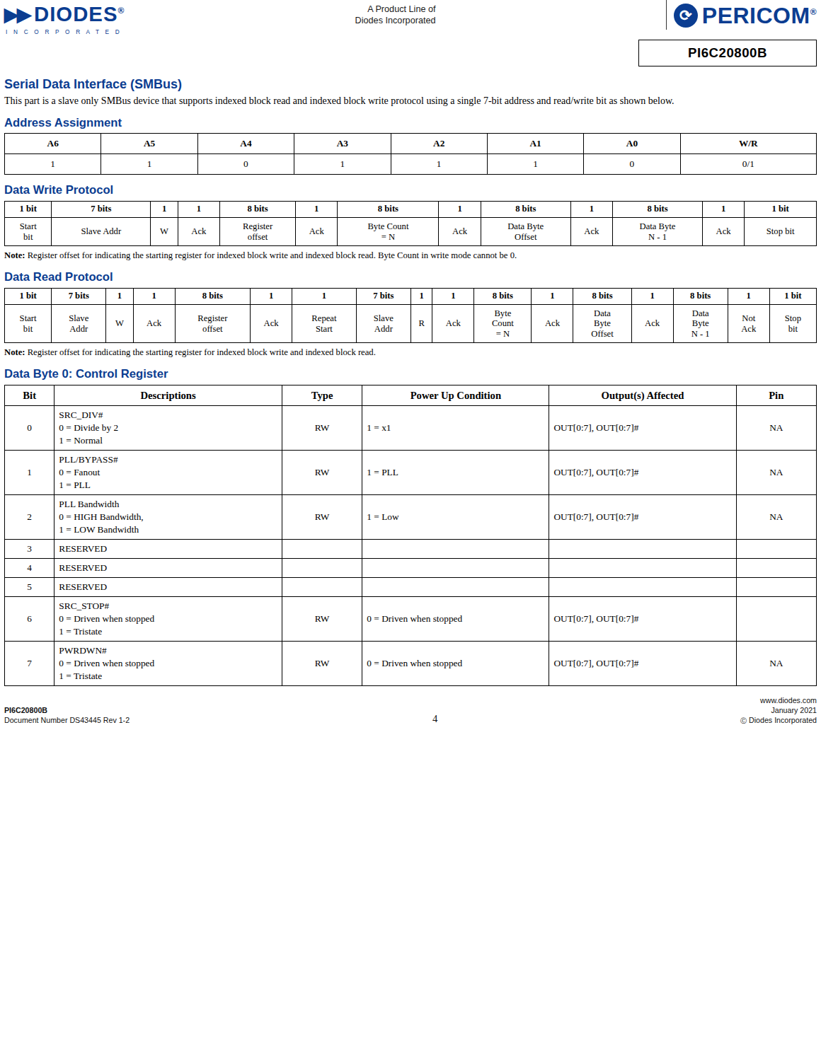▸▸ DIODES®
I N C O R P O R A T E D
A Product Line of Diodes Incorporated
⟳
PERICOM®
PI6C20800B
Serial Data Interface (SMBus)
This part is a slave only SMBus device that supports indexed block read and indexed block write protocol using a single 7-bit address and read/write bit as shown below.
Address Assignment
| A6 | A5 | A4 | A3 | A2 | A1 | A0 | W/R |
| --- | --- | --- | --- | --- | --- | --- | --- |
| 1 | 1 | 0 | 1 | 1 | 1 | 0 | 0/1 |
Data Write Protocol
| 1 bit | 7 bits | 1 | 1 | 8 bits | 1 | 8 bits | 1 | 8 bits | 1 | 8 bits | 1 | 1 bit |
| --- | --- | --- | --- | --- | --- | --- | --- | --- | --- | --- | --- | --- |
| Start bit | Slave Addr | W | Ack | Register offset | Ack | Byte Count = N | Ack | Data Byte Offset | Ack | Data Byte N - 1 | Ack | Stop bit |
Note: Register offset for indicating the starting register for indexed block write and indexed block read. Byte Count in write mode cannot be 0.
Data Read Protocol
| 1 bit | 7 bits | 1 | 1 | 8 bits | 1 | 1 | 7 bits | 1 | 1 | 8 bits | 1 | 8 bits | 1 | 8 bits | 1 | 1 bit |
| --- | --- | --- | --- | --- | --- | --- | --- | --- | --- | --- | --- | --- | --- | --- | --- | --- |
| Start bit | Slave Addr | W | Ack | Register offset | Ack | Repeat Start | Slave Addr | R | Ack | Byte Count = N | Ack | Data Byte Offset | Ack | Data Byte N - 1 | Not Ack | Stop bit |
Note: Register offset for indicating the starting register for indexed block write and indexed block read.
Data Byte 0: Control Register
| Bit | Descriptions | Type | Power Up Condition | Output(s) Affected | Pin |
| --- | --- | --- | --- | --- | --- |
| 0 | SRC_DIV# 0 = Divide by 2 1 = Normal | RW | 1 = x1 | OUT[0:7], OUT[0:7]# | NA |
| 1 | PLL/BYPASS# 0 = Fanout 1 = PLL | RW | 1 = PLL | OUT[0:7], OUT[0:7]# | NA |
| 2 | PLL Bandwidth 0 = HIGH Bandwidth, 1 = LOW Bandwidth | RW | 1 = Low | OUT[0:7], OUT[0:7]# | NA |
| 3 | RESERVED | | | | |
| 4 | RESERVED | | | | |
| 5 | RESERVED | | | | |
| 6 | SRC_STOP# 0 = Driven when stopped 1 = Tristate | RW | 0 = Driven when stopped | OUT[0:7], OUT[0:7]# | |
| 7 | PWRDWN# 0 = Driven when stopped 1 = Tristate | RW | 0 = Driven when stopped | OUT[0:7], OUT[0:7]# | NA |
PI6C20800B
Document Number DS43445 Rev 1-2
4
www.diodes.com
January 2021
Ⓒ Diodes Incorporated